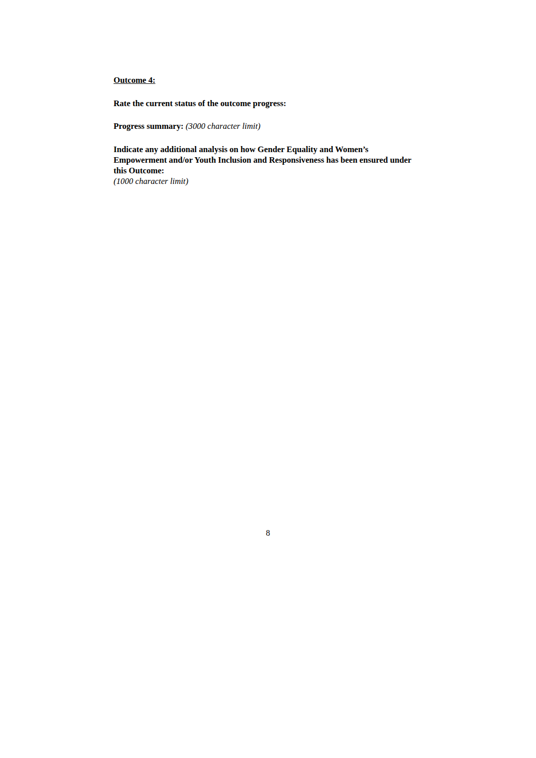Outcome 4:
Rate the current status of the outcome progress:
Progress summary: (3000 character limit)
Indicate any additional analysis on how Gender Equality and Women’s Empowerment and/or Youth Inclusion and Responsiveness has been ensured under this Outcome:
(1000 character limit)
8